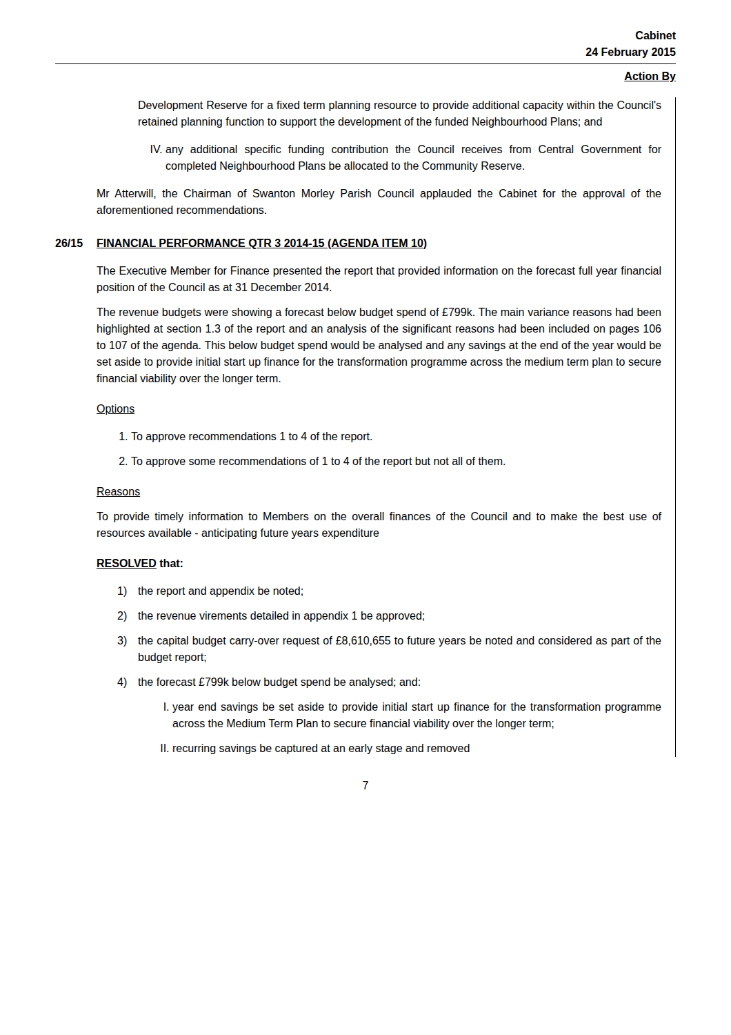Cabinet 24 February 2015
Action By
Development Reserve for a fixed term planning resource to provide additional capacity within the Council's retained planning function to support the development of the funded Neighbourhood Plans; and
any additional specific funding contribution the Council receives from Central Government for completed Neighbourhood Plans be allocated to the Community Reserve.
Mr Atterwill, the Chairman of Swanton Morley Parish Council applauded the Cabinet for the approval of the aforementioned recommendations.
26/15 FINANCIAL PERFORMANCE QTR 3 2014-15 (AGENDA ITEM 10)
The Executive Member for Finance presented the report that provided information on the forecast full year financial position of the Council as at 31 December 2014.
The revenue budgets were showing a forecast below budget spend of £799k. The main variance reasons had been highlighted at section 1.3 of the report and an analysis of the significant reasons had been included on pages 106 to 107 of the agenda. This below budget spend would be analysed and any savings at the end of the year would be set aside to provide initial start up finance for the transformation programme across the medium term plan to secure financial viability over the longer term.
Options
To approve recommendations 1 to 4 of the report.
To approve some recommendations of 1 to 4 of the report but not all of them.
Reasons
To provide timely information to Members on the overall finances of the Council and to make the best use of resources available - anticipating future years expenditure
RESOLVED that:
the report and appendix be noted;
the revenue virements detailed in appendix 1 be approved;
the capital budget carry-over request of £8,610,655 to future years be noted and considered as part of the budget report;
the forecast £799k below budget spend be analysed; and:
year end savings be set aside to provide initial start up finance for the transformation programme across the Medium Term Plan to secure financial viability over the longer term;
recurring savings be captured at an early stage and removed
7